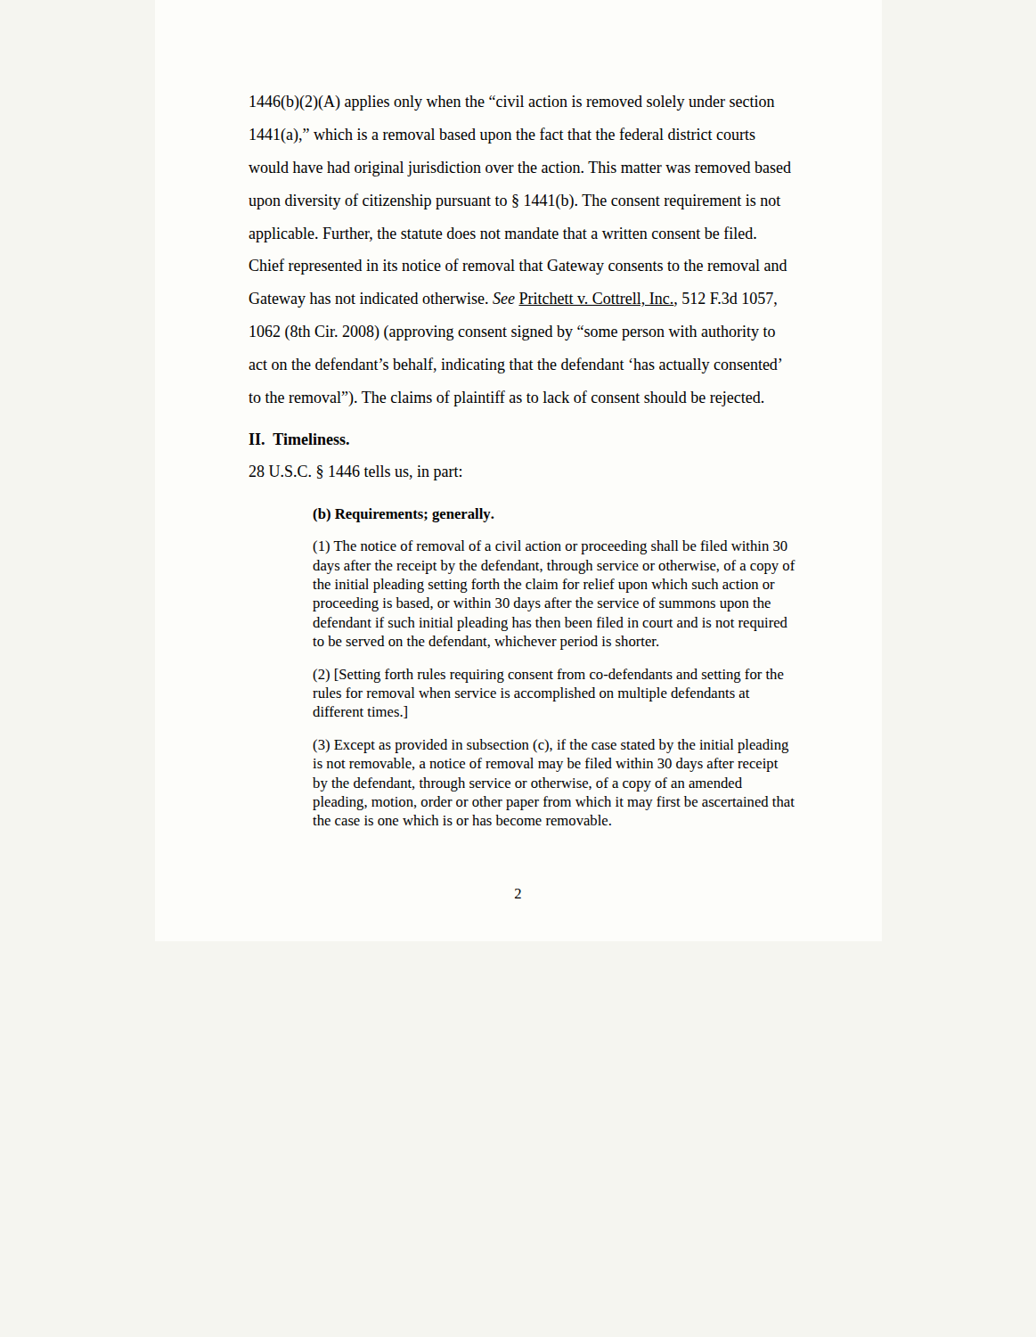1446(b)(2)(A) applies only when the “civil action is removed solely under section 1441(a),” which is a removal based upon the fact that the federal district courts would have had original jurisdiction over the action. This matter was removed based upon diversity of citizenship pursuant to § 1441(b). The consent requirement is not applicable. Further, the statute does not mandate that a written consent be filed. Chief represented in its notice of removal that Gateway consents to the removal and Gateway has not indicated otherwise. See Pritchett v. Cottrell, Inc., 512 F.3d 1057, 1062 (8th Cir. 2008) (approving consent signed by “some person with authority to act on the defendant’s behalf, indicating that the defendant ‘has actually consented’ to the removal”). The claims of plaintiff as to lack of consent should be rejected.
II. Timeliness.
28 U.S.C. § 1446 tells us, in part:
(b) Requirements; generally.
(1) The notice of removal of a civil action or proceeding shall be filed within 30 days after the receipt by the defendant, through service or otherwise, of a copy of the initial pleading setting forth the claim for relief upon which such action or proceeding is based, or within 30 days after the service of summons upon the defendant if such initial pleading has then been filed in court and is not required to be served on the defendant, whichever period is shorter.
(2) [Setting forth rules requiring consent from co-defendants and setting for the rules for removal when service is accomplished on multiple defendants at different times.]
(3) Except as provided in subsection (c), if the case stated by the initial pleading is not removable, a notice of removal may be filed within 30 days after receipt by the defendant, through service or otherwise, of a copy of an amended pleading, motion, order or other paper from which it may first be ascertained that the case is one which is or has become removable.
2